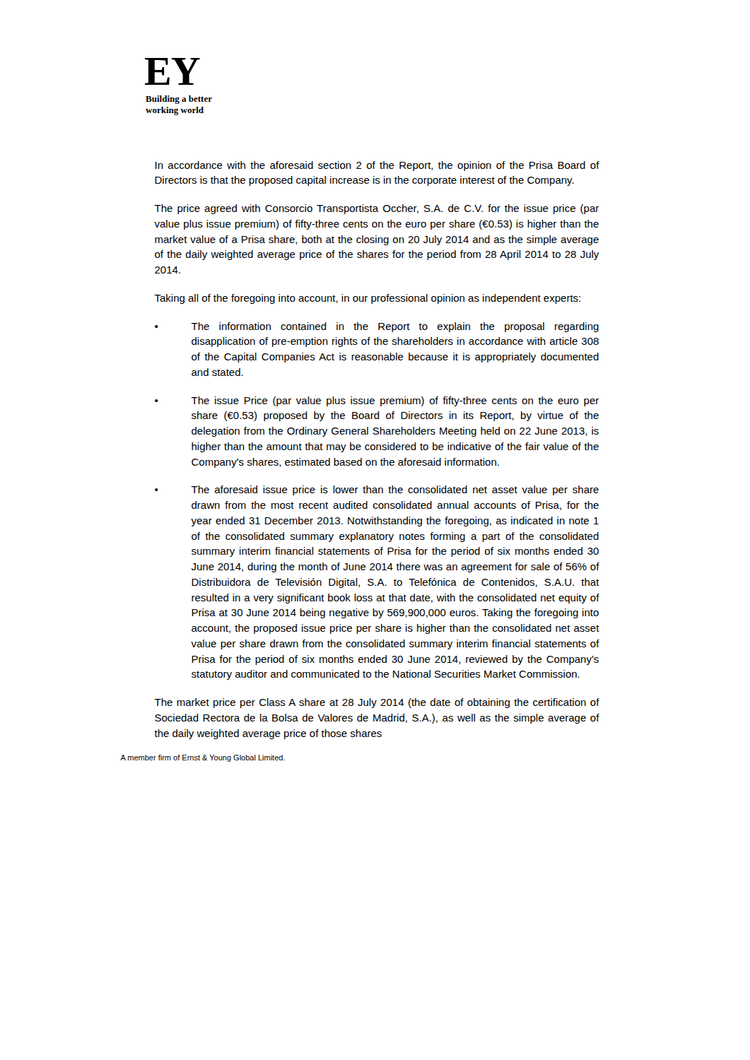EY
Building a better
working world
In accordance with the aforesaid section 2 of the Report, the opinion of the Prisa Board of Directors is that the proposed capital increase is in the corporate interest of the Company.
The price agreed with Consorcio Transportista Occher, S.A. de C.V. for the issue price (par value plus issue premium) of fifty-three cents on the euro per share (€0.53) is higher than the market value of a Prisa share, both at the closing on 20 July 2014 and as the simple average of the daily weighted average price of the shares for the period from 28 April 2014 to 28 July 2014.
Taking all of the foregoing into account, in our professional opinion as independent experts:
The information contained in the Report to explain the proposal regarding disapplication of pre-emption rights of the shareholders in accordance with article 308 of the Capital Companies Act is reasonable because it is appropriately documented and stated.
The issue Price (par value plus issue premium) of fifty-three cents on the euro per share (€0.53) proposed by the Board of Directors in its Report, by virtue of the delegation from the Ordinary General Shareholders Meeting held on 22 June 2013, is higher than the amount that may be considered to be indicative of the fair value of the Company's shares, estimated based on the aforesaid information.
The aforesaid issue price is lower than the consolidated net asset value per share drawn from the most recent audited consolidated annual accounts of Prisa, for the year ended 31 December 2013. Notwithstanding the foregoing, as indicated in note 1 of the consolidated summary explanatory notes forming a part of the consolidated summary interim financial statements of Prisa for the period of six months ended 30 June 2014, during the month of June 2014 there was an agreement for sale of 56% of Distribuidora de Televisión Digital, S.A. to Telefónica de Contenidos, S.A.U. that resulted in a very significant book loss at that date, with the consolidated net equity of Prisa at 30 June 2014 being negative by 569,900,000 euros. Taking the foregoing into account, the proposed issue price per share is higher than the consolidated net asset value per share drawn from the consolidated summary interim financial statements of Prisa for the period of six months ended 30 June 2014, reviewed by the Company's statutory auditor and communicated to the National Securities Market Commission.
The market price per Class A share at 28 July 2014 (the date of obtaining the certification of Sociedad Rectora de la Bolsa de Valores de Madrid, S.A.), as well as the simple average of the daily weighted average price of those shares
A member firm of Ernst & Young Global Limited.